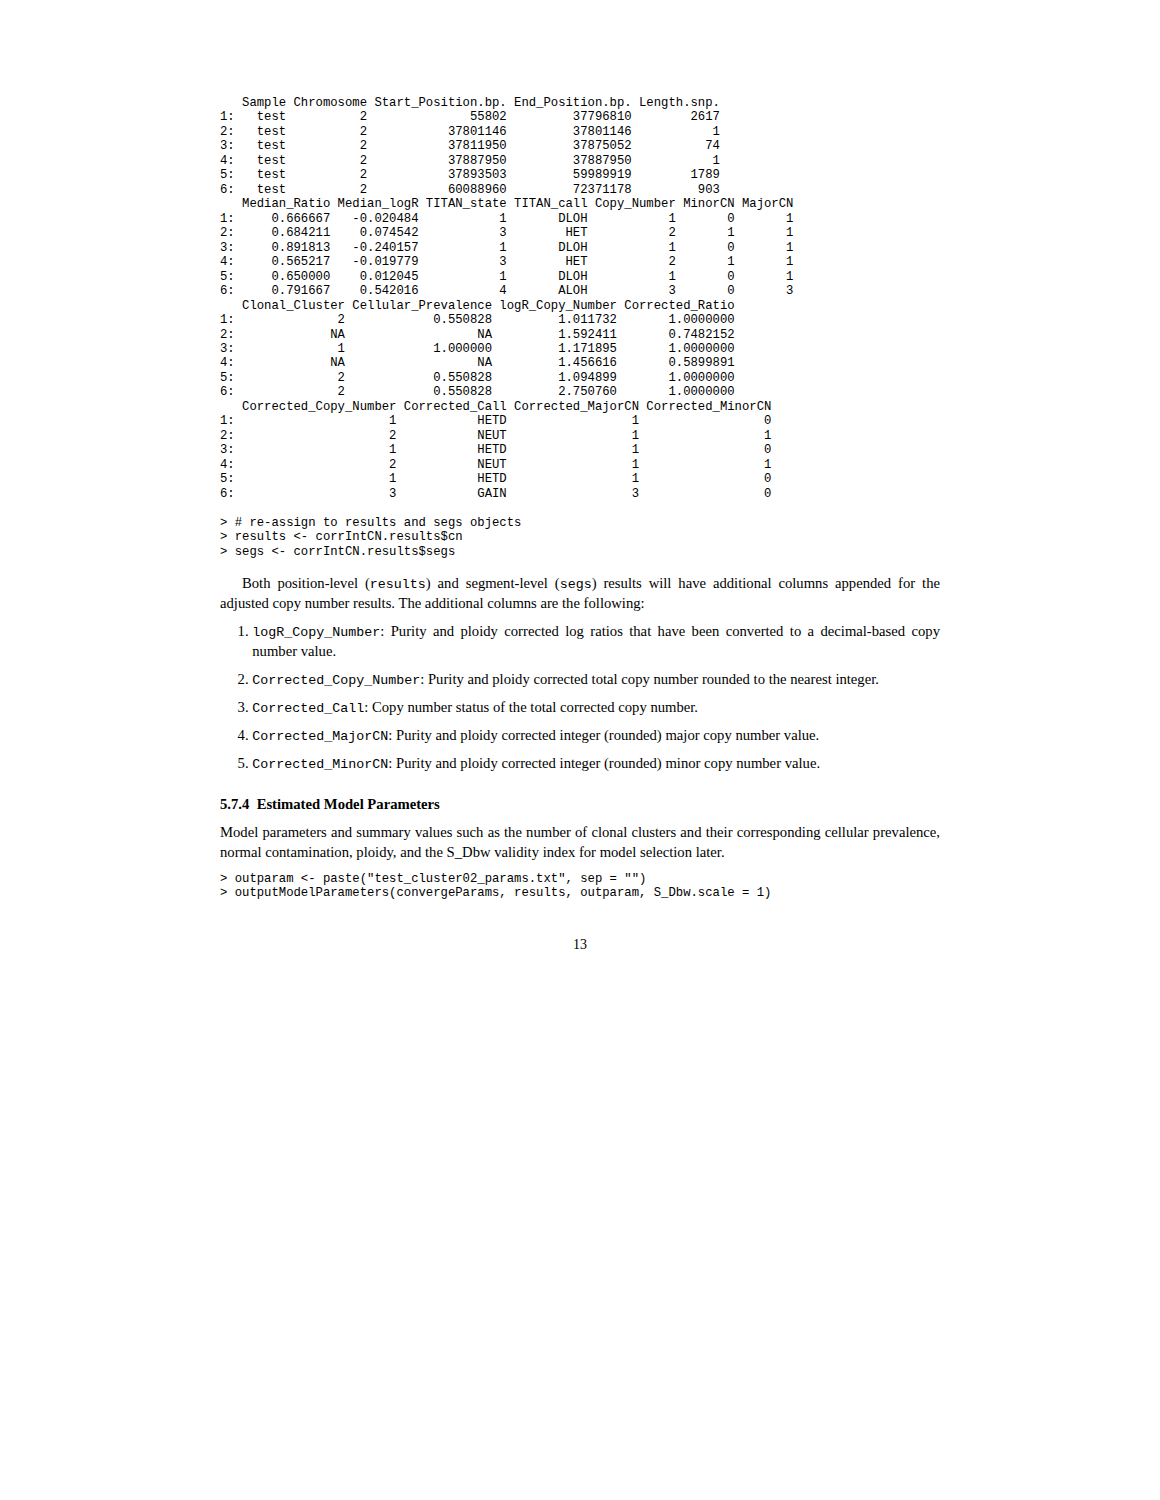Sample Chromosome Start_Position.bp. End_Position.bp. Length.snp.
1:   test          2              55802         37796810        2617
2:   test          2           37801146         37801146           1
3:   test          2           37811950         37875052          74
4:   test          2           37887950         37887950           1
5:   test          2           37893503         59989919        1789
6:   test          2           60088960         72371178         903
   Median_Ratio Median_logR TITAN_state TITAN_call Copy_Number MinorCN MajorCN
1:     0.666667   -0.020484           1       DLOH           1       0       1
2:     0.684211    0.074542           3        HET           2       1       1
3:     0.891813   -0.240157           1       DLOH           1       0       1
4:     0.565217   -0.019779           3        HET           2       1       1
5:     0.650000    0.012045           1       DLOH           1       0       1
6:     0.791667    0.542016           4       ALOH           3       0       3
   Clonal_Cluster Cellular_Prevalence logR_Copy_Number Corrected_Ratio
1:              2            0.550828         1.011732       1.0000000
2:             NA                  NA         1.592411       0.7482152
3:              1            1.000000         1.171895       1.0000000
4:             NA                  NA         1.456616       0.5899891
5:              2            0.550828         1.094899       1.0000000
6:              2            0.550828         2.750760       1.0000000
   Corrected_Copy_Number Corrected_Call Corrected_MajorCN Corrected_MinorCN
1:                     1           HETD                 1                 0
2:                     2           NEUT                 1                 1
3:                     1           HETD                 1                 0
4:                     2           NEUT                 1                 1
5:                     1           HETD                 1                 0
6:                     3           GAIN                 3                 0

> # re-assign to results and segs objects
> results <- corrIntCN.results$cn
> segs <- corrIntCN.results$segs
Both position-level (results) and segment-level (segs) results will have additional columns appended for the adjusted copy number results. The additional columns are the following:
logR_Copy_Number: Purity and ploidy corrected log ratios that have been converted to a decimal-based copy number value.
Corrected_Copy_Number: Purity and ploidy corrected total copy number rounded to the nearest integer.
Corrected_Call: Copy number status of the total corrected copy number.
Corrected_MajorCN: Purity and ploidy corrected integer (rounded) major copy number value.
Corrected_MinorCN: Purity and ploidy corrected integer (rounded) minor copy number value.
5.7.4 Estimated Model Parameters
Model parameters and summary values such as the number of clonal clusters and their corresponding cellular prevalence, normal contamination, ploidy, and the S_Dbw validity index for model selection later.
> outparam <- paste("test_cluster02_params.txt", sep = "")
> outputModelParameters(convergeParams, results, outparam, S_Dbw.scale = 1)
13